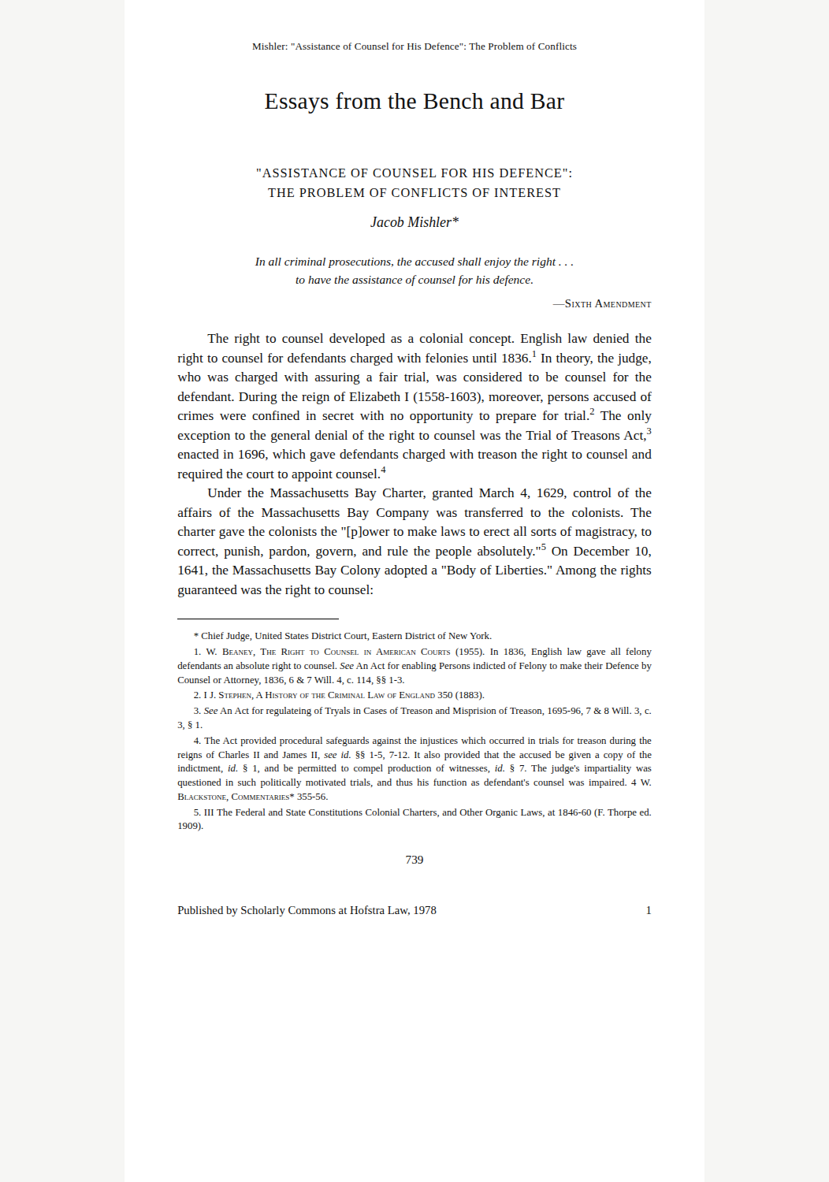Mishler: "Assistance of Counsel for His Defence": The Problem of Conflicts
Essays from the Bench and Bar
"ASSISTANCE OF COUNSEL FOR HIS DEFENCE":
THE PROBLEM OF CONFLICTS OF INTEREST
Jacob Mishler*
In all criminal prosecutions, the accused shall enjoy the right . . .
to have the assistance of counsel for his defence.
—Sixth Amendment
The right to counsel developed as a colonial concept. English law denied the right to counsel for defendants charged with felonies until 1836.1 In theory, the judge, who was charged with assuring a fair trial, was considered to be counsel for the defendant. During the reign of Elizabeth I (1558-1603), moreover, persons accused of crimes were confined in secret with no opportunity to prepare for trial.2 The only exception to the general denial of the right to counsel was the Trial of Treasons Act,3 enacted in 1696, which gave defendants charged with treason the right to counsel and required the court to appoint counsel.4
Under the Massachusetts Bay Charter, granted March 4, 1629, control of the affairs of the Massachusetts Bay Company was transferred to the colonists. The charter gave the colonists the "[p]ower to make laws to erect all sorts of magistracy, to correct, punish, pardon, govern, and rule the people absolutely."5 On December 10, 1641, the Massachusetts Bay Colony adopted a "Body of Liberties." Among the rights guaranteed was the right to counsel:
* Chief Judge, United States District Court, Eastern District of New York.
1. W. Beaney, The Right to Counsel in American Courts (1955). In 1836, English law gave all felony defendants an absolute right to counsel. See An Act for enabling Persons indicted of Felony to make their Defence by Counsel or Attorney, 1836, 6 & 7 Will. 4, c. 114, §§ 1-3.
2. I J. Stephen, A History of the Criminal Law of England 350 (1883).
3. See An Act for regulateing of Tryals in Cases of Treason and Misprision of Treason, 1695-96, 7 & 8 Will. 3, c. 3, § 1.
4. The Act provided procedural safeguards against the injustices which occurred in trials for treason during the reigns of Charles II and James II, see id. §§ 1-5, 7-12. It also provided that the accused be given a copy of the indictment, id. § 1, and be permitted to compel production of witnesses, id. § 7. The judge's impartiality was questioned in such politically motivated trials, and thus his function as defendant's counsel was impaired. 4 W. Blackstone, Commentaries* 355-56.
5. III The Federal and State Constitutions Colonial Charters, and Other Organic Laws, at 1846-60 (F. Thorpe ed. 1909).
739
Published by Scholarly Commons at Hofstra Law, 1978 1